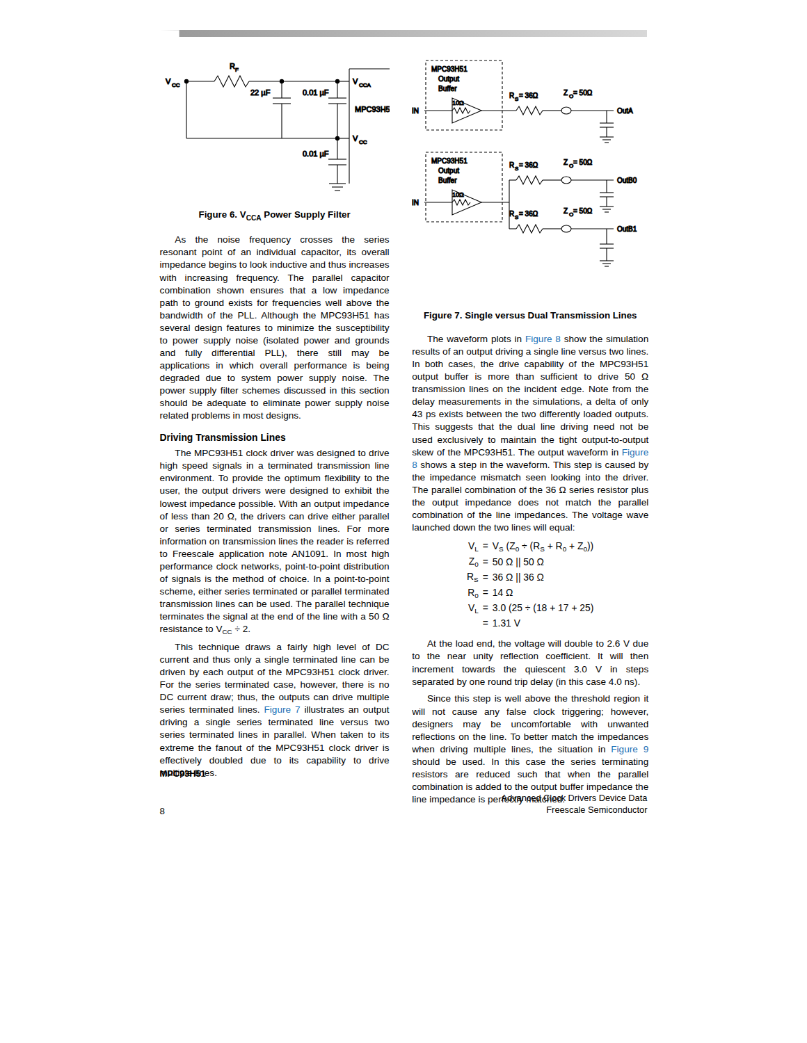V CC R F V CCA MPC93H51 V CC 22 µF 0.01 µF 0.01 µF
Figure 6. VCCA Power Supply Filter
As the noise frequency crosses the series resonant point of an individual capacitor, its overall impedance begins to look inductive and thus increases with increasing frequency. The parallel capacitor combination shown ensures that a low impedance path to ground exists for frequencies well above the bandwidth of the PLL. Although the MPC93H51 has several design features to minimize the susceptibility to power supply noise (isolated power and grounds and fully differential PLL), there still may be applications in which overall performance is being degraded due to system power supply noise. The power supply filter schemes discussed in this section should be adequate to eliminate power supply noise related problems in most designs.
Driving Transmission Lines
The MPC93H51 clock driver was designed to drive high speed signals in a terminated transmission line environment. To provide the optimum flexibility to the user, the output drivers were designed to exhibit the lowest impedance possible. With an output impedance of less than 20 Ω, the drivers can drive either parallel or series terminated transmission lines. For more information on transmission lines the reader is referred to Freescale application note AN1091. In most high performance clock networks, point-to-point distribution of signals is the method of choice. In a point-to-point scheme, either series terminated or parallel terminated transmission lines can be used. The parallel technique terminates the signal at the end of the line with a 50 Ω resistance to VCC ÷ 2.
This technique draws a fairly high level of DC current and thus only a single terminated line can be driven by each output of the MPC93H51 clock driver. For the series terminated case, however, there is no DC current draw; thus, the outputs can drive multiple series terminated lines. Figure 7 illustrates an output driving a single series terminated line versus two series terminated lines in parallel. When taken to its extreme the fanout of the MPC93H51 clock driver is effectively doubled due to its capability to drive multiple lines.
MPC93H51 Output Buffer 10Ω IN R S = 36Ω Z O = 50Ω OutA MPC93H51 Output Buffer 10Ω IN R S = 36Ω Z O = 50Ω OutB0 R S = 36Ω Z O = 50Ω OutB1
Figure 7. Single versus Dual Transmission Lines
The waveform plots in Figure 8 show the simulation results of an output driving a single line versus two lines. In both cases, the drive capability of the MPC93H51 output buffer is more than sufficient to drive 50 Ω transmission lines on the incident edge. Note from the delay measurements in the simulations, a delta of only 43 ps exists between the two differently loaded outputs. This suggests that the dual line driving need not be used exclusively to maintain the tight output-to-output skew of the MPC93H51. The output waveform in Figure 8 shows a step in the waveform. This step is caused by the impedance mismatch seen looking into the driver. The parallel combination of the 36 Ω series resistor plus the output impedance does not match the parallel combination of the line impedances. The voltage wave launched down the two lines will equal:
| V L | = | V S (Z 0 ÷ (R S + R 0 + Z 0 )) |
| Z 0 | = | 50 Ω // 50 Ω |
| R S | = | 36 Ω // 36 Ω |
| R 0 | = | 14 Ω |
| V L | = | 3.0 (25 ÷ (18 + 17 + 25) |
| | = | 1.31 V |
At the load end, the voltage will double to 2.6 V due to the near unity reflection coefficient. It will then increment towards the quiescent 3.0 V in steps separated by one round trip delay (in this case 4.0 ns).
Since this step is well above the threshold region it will not cause any false clock triggering; however, designers may be uncomfortable with unwanted reflections on the line. To better match the impedances when driving multiple lines, the situation in Figure 9 should be used. In this case the series terminating resistors are reduced such that when the parallel combination is added to the output buffer impedance the line impedance is perfectly matched.
MPC93H51
8
Advanced Clock Drivers Device Data
Freescale Semiconductor